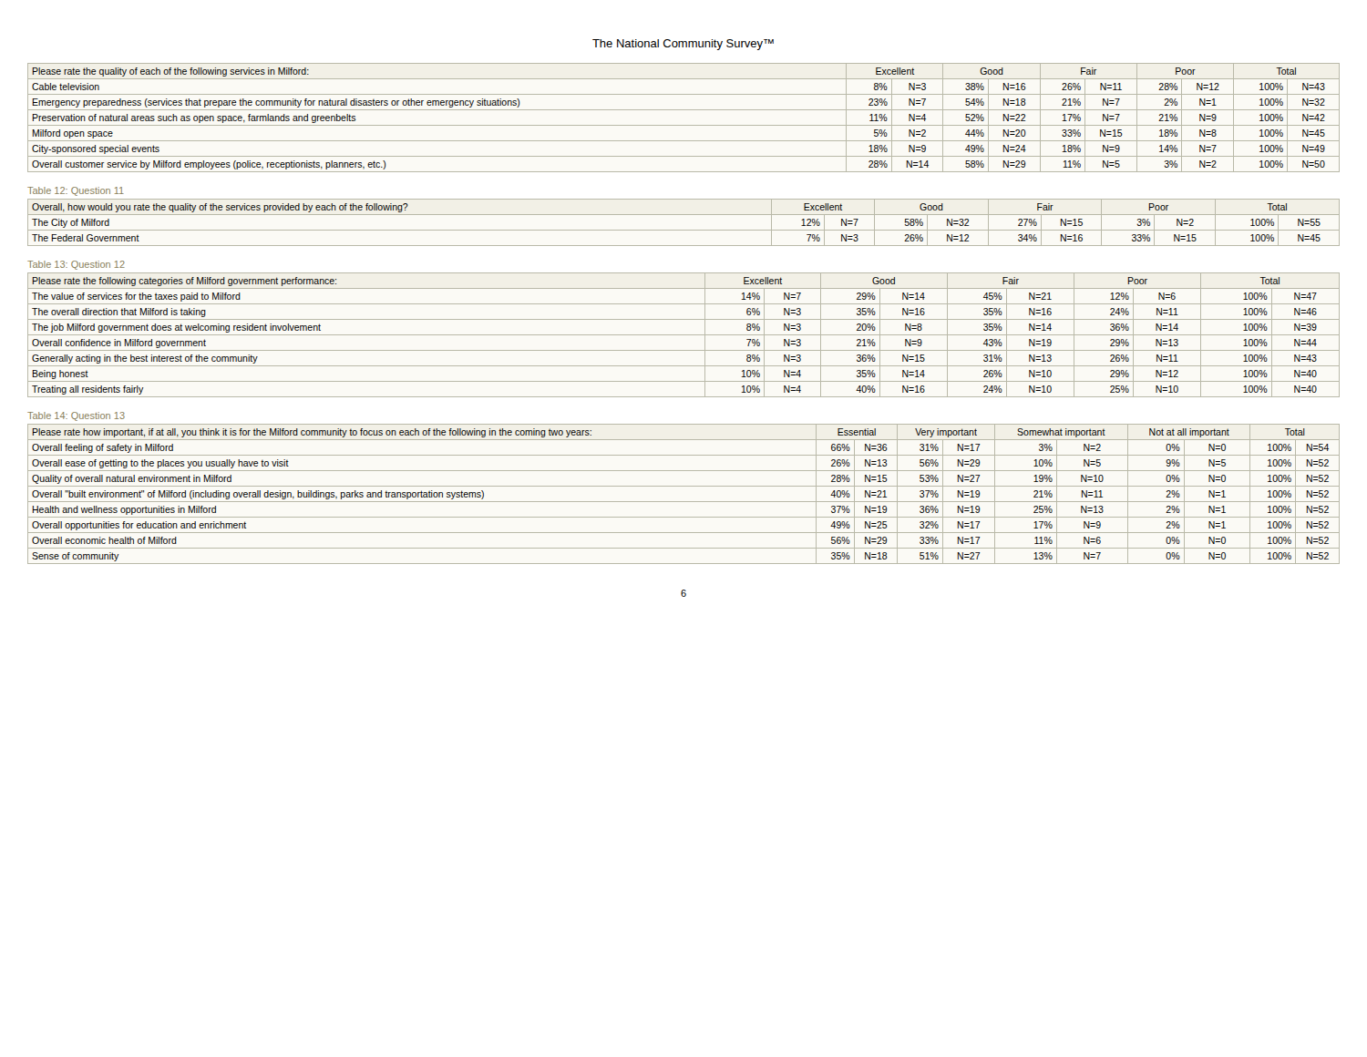The National Community Survey™
| Please rate the quality of each of the following services in Milford: | Excellent | Good | Fair | Poor | Total |
| --- | --- | --- | --- | --- | --- |
| Cable television | 8% | N=3 | 38% | N=16 | 26% | N=11 | 28% | N=12 | 100% | N=43 |
| Emergency preparedness (services that prepare the community for natural disasters or other emergency situations) | 23% | N=7 | 54% | N=18 | 21% | N=7 | 2% | N=1 | 100% | N=32 |
| Preservation of natural areas such as open space, farmlands and greenbelts | 11% | N=4 | 52% | N=22 | 17% | N=7 | 21% | N=9 | 100% | N=42 |
| Milford open space | 5% | N=2 | 44% | N=20 | 33% | N=15 | 18% | N=8 | 100% | N=45 |
| City-sponsored special events | 18% | N=9 | 49% | N=24 | 18% | N=9 | 14% | N=7 | 100% | N=49 |
| Overall customer service by Milford employees (police, receptionists, planners, etc.) | 28% | N=14 | 58% | N=29 | 11% | N=5 | 3% | N=2 | 100% | N=50 |
Table 12: Question 11
| Overall, how would you rate the quality of the services provided by each of the following? | Excellent | Good | Fair | Poor | Total |
| --- | --- | --- | --- | --- | --- |
| The City of Milford | 12% | N=7 | 58% | N=32 | 27% | N=15 | 3% | N=2 | 100% | N=55 |
| The Federal Government | 7% | N=3 | 26% | N=12 | 34% | N=16 | 33% | N=15 | 100% | N=45 |
Table 13: Question 12
| Please rate the following categories of Milford government performance: | Excellent | Good | Fair | Poor | Total |
| --- | --- | --- | --- | --- | --- |
| The value of services for the taxes paid to Milford | 14% | N=7 | 29% | N=14 | 45% | N=21 | 12% | N=6 | 100% | N=47 |
| The overall direction that Milford is taking | 6% | N=3 | 35% | N=16 | 35% | N=16 | 24% | N=11 | 100% | N=46 |
| The job Milford government does at welcoming resident involvement | 8% | N=3 | 20% | N=8 | 35% | N=14 | 36% | N=14 | 100% | N=39 |
| Overall confidence in Milford government | 7% | N=3 | 21% | N=9 | 43% | N=19 | 29% | N=13 | 100% | N=44 |
| Generally acting in the best interest of the community | 8% | N=3 | 36% | N=15 | 31% | N=13 | 26% | N=11 | 100% | N=43 |
| Being honest | 10% | N=4 | 35% | N=14 | 26% | N=10 | 29% | N=12 | 100% | N=40 |
| Treating all residents fairly | 10% | N=4 | 40% | N=16 | 24% | N=10 | 25% | N=10 | 100% | N=40 |
Table 14: Question 13
| Please rate how important, if at all, you think it is for the Milford community to focus on each of the following in the coming two years: | Essential | Very important | Somewhat important | Not at all important | Total |
| --- | --- | --- | --- | --- | --- |
| Overall feeling of safety in Milford | 66% | N=36 | 31% | N=17 | 3% | N=2 | 0% | N=0 | 100% | N=54 |
| Overall ease of getting to the places you usually have to visit | 26% | N=13 | 56% | N=29 | 10% | N=5 | 9% | N=5 | 100% | N=52 |
| Quality of overall natural environment in Milford | 28% | N=15 | 53% | N=27 | 19% | N=10 | 0% | N=0 | 100% | N=52 |
| Overall "built environment" of Milford (including overall design, buildings, parks and transportation systems) | 40% | N=21 | 37% | N=19 | 21% | N=11 | 2% | N=1 | 100% | N=52 |
| Health and wellness opportunities in Milford | 37% | N=19 | 36% | N=19 | 25% | N=13 | 2% | N=1 | 100% | N=52 |
| Overall opportunities for education and enrichment | 49% | N=25 | 32% | N=17 | 17% | N=9 | 2% | N=1 | 100% | N=52 |
| Overall economic health of Milford | 56% | N=29 | 33% | N=17 | 11% | N=6 | 0% | N=0 | 100% | N=52 |
| Sense of community | 35% | N=18 | 51% | N=27 | 13% | N=7 | 0% | N=0 | 100% | N=52 |
6